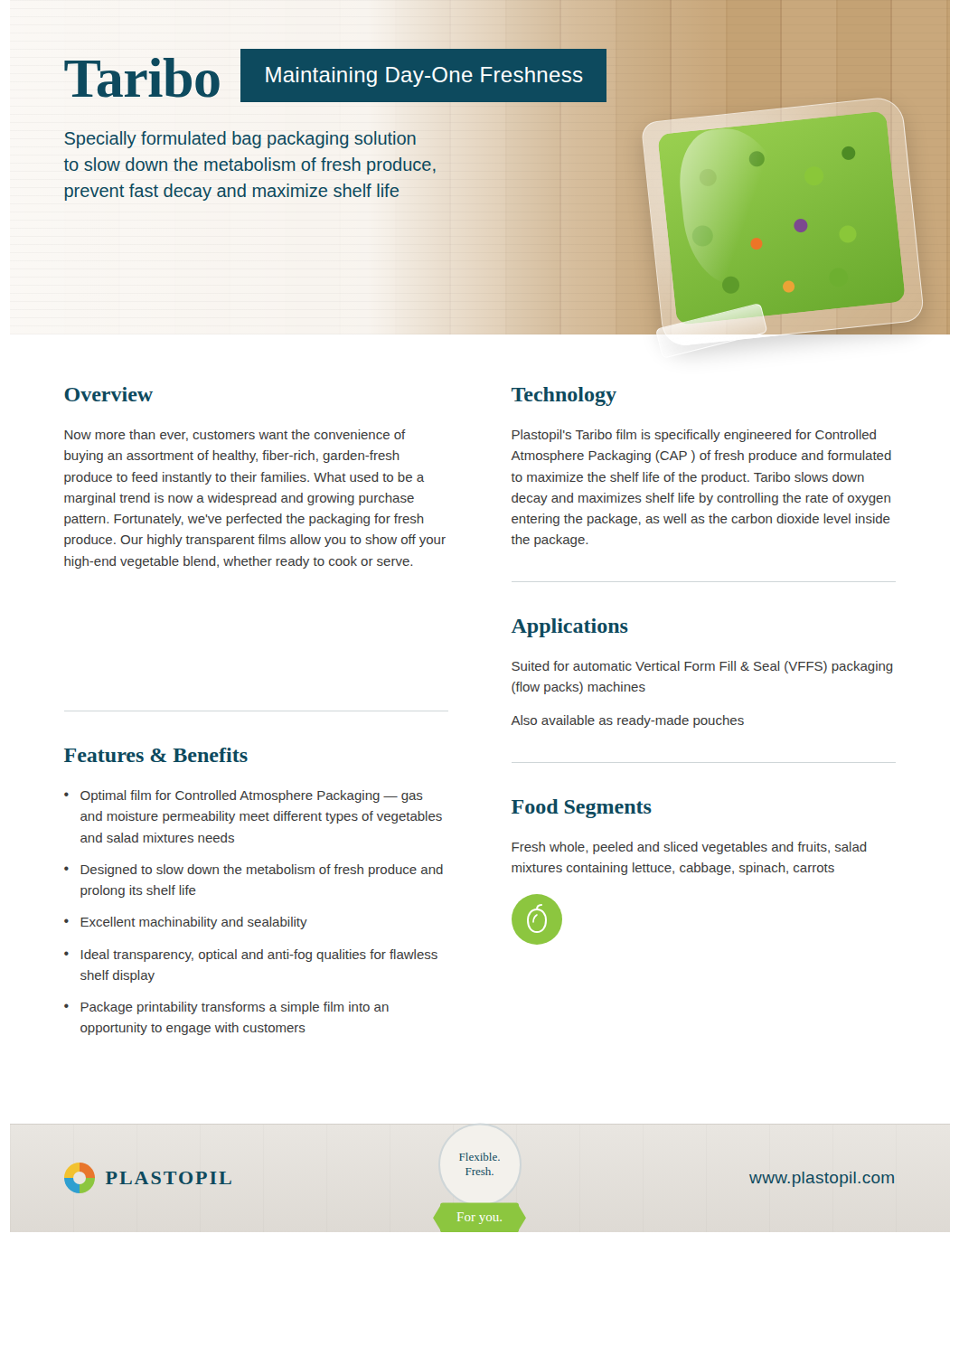Taribo
Maintaining Day-One Freshness
Specially formulated bag packaging solution
to slow down the metabolism of fresh produce,
prevent fast decay and maximize shelf life
Overview
Now more than ever, customers want the convenience of buying an assortment of healthy, fiber-rich, garden-fresh produce to feed instantly to their families. What used to be a marginal trend is now a widespread and growing purchase pattern. Fortunately, we've perfected the packaging for fresh produce. Our highly transparent films allow you to show off your high-end vegetable blend, whether ready to cook or serve.
Features & Benefits
Optimal film for Controlled Atmosphere Packaging — gas and moisture permeability meet different types of vegetables and salad mixtures needs
Designed to slow down the metabolism of fresh produce and prolong its shelf life
Excellent machinability and sealability
Ideal transparency, optical and anti-fog qualities for flawless shelf display
Package printability transforms a simple film into an opportunity to engage with customers
Technology
Plastopil's Taribo film is specifically engineered for Controlled Atmosphere Packaging (CAP ) of fresh produce and formulated to maximize the shelf life of the product. Taribo slows down decay and maximizes shelf life by controlling the rate of oxygen entering the package, as well as the carbon dioxide level inside the package.
Applications
Suited for automatic Vertical Form Fill & Seal (VFFS) packaging (flow packs) machines
Also available as ready-made pouches
Food Segments
Fresh whole, peeled and sliced vegetables and fruits, salad mixtures containing lettuce, cabbage, spinach, carrots
PLASTOPIL
Flexible. Fresh.
For you.
www.plastopil.com